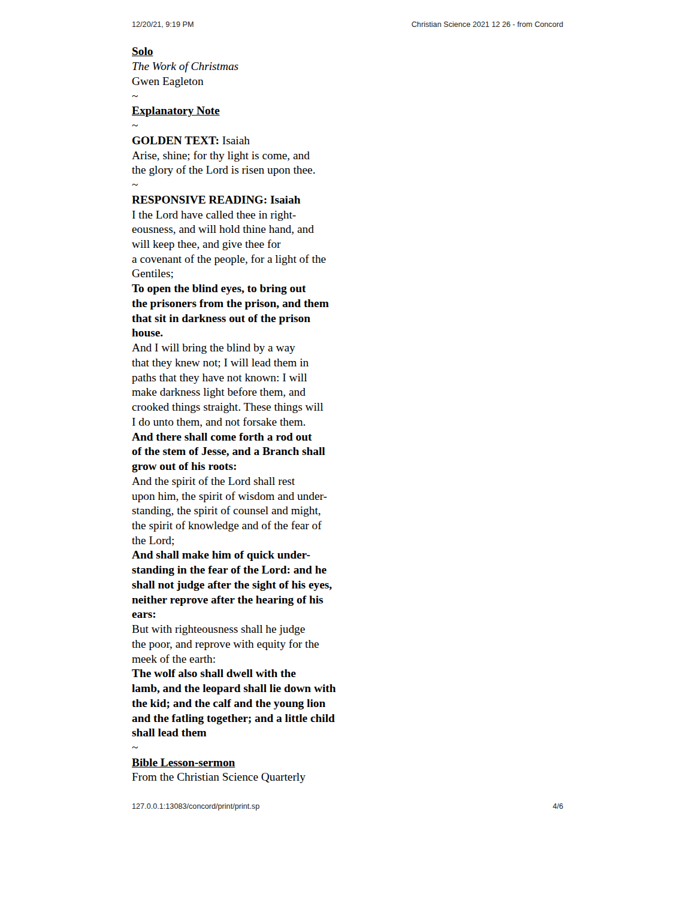12/20/21, 9:19 PM Christian Science 2021 12 26 - from Concord
Solo
The Work of Christmas
Gwen Eagleton
~
Explanatory Note
~
GOLDEN TEXT: Isaiah
Arise, shine; for thy light is come, and
the glory of the Lord is risen upon thee.
~
RESPONSIVE READING: Isaiah
I the Lord have called thee in right-
eousness, and will hold thine hand, and
will keep thee, and give thee for
a covenant of the people, for a light of the
Gentiles;
To open the blind eyes, to bring out
the prisoners from the prison, and them
that sit in darkness out of the prison
house.
And I will bring the blind by a way
that they knew not; I will lead them in
paths that they have not known: I will
make darkness light before them, and
crooked things straight. These things will
I do unto them, and not forsake them.
And there shall come forth a rod out
of the stem of Jesse, and a Branch shall
grow out of his roots:
And the spirit of the Lord shall rest
upon him, the spirit of wisdom and under-
standing, the spirit of counsel and might,
the spirit of knowledge and of the fear of
the Lord;
And shall make him of quick under-
standing in the fear of the Lord: and he
shall not judge after the sight of his eyes,
neither reprove after the hearing of his
ears:
But with righteousness shall he judge
the poor, and reprove with equity for the
meek of the earth:
The wolf also shall dwell with the
lamb, and the leopard shall lie down with
the kid; and the calf and the young lion
and the fatling together; and a little child
shall lead them
~
Bible Lesson-sermon
From the Christian Science Quarterly
127.0.0.1:13083/concord/print/print.sp 4/6